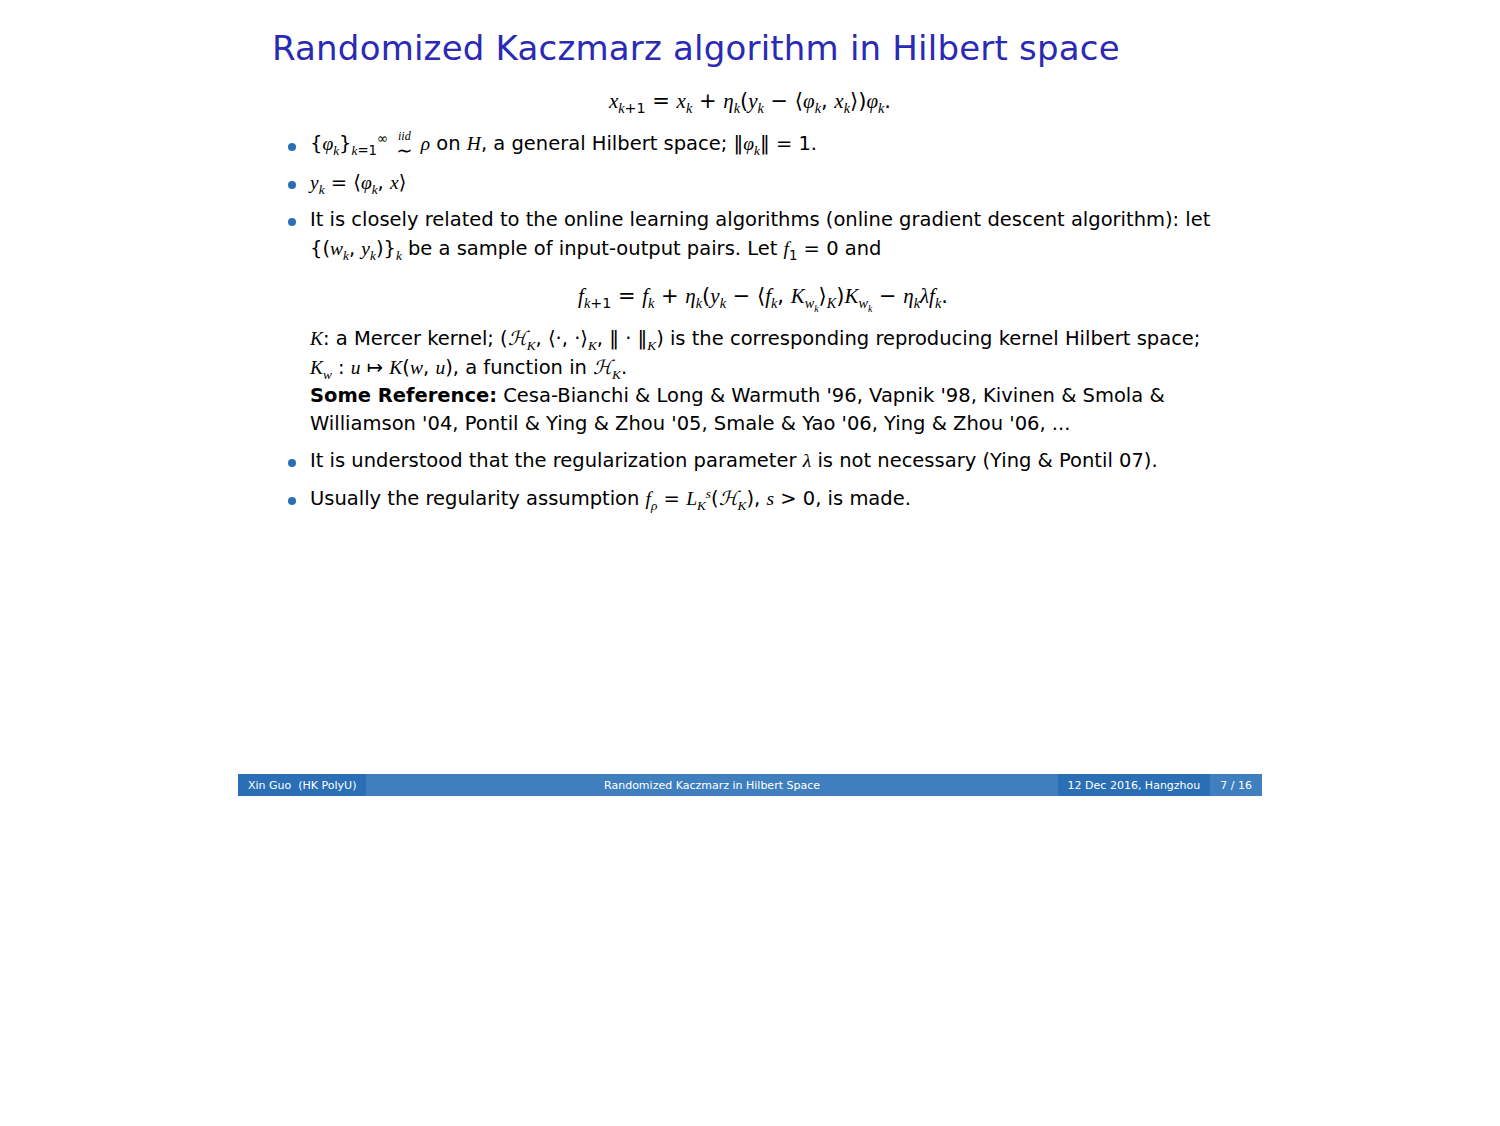Randomized Kaczmarz algorithm in Hilbert space
xk+1 = xk + ηk(yk − ⟨φk, xk⟩)φk.
{φk}k=1∞ iid∼ ρ on H, a general Hilbert space; ‖φk‖ = 1.
yk = ⟨φk, x⟩
It is closely related to the online learning algorithms (online gradient descent algorithm): let {(wk, yk)}k be a sample of input-output pairs. Let f1 = 0 and
fk+1 = fk + ηk(yk − ⟨fk, Kwk⟩K)Kwk − ηkλfk.
K: a Mercer kernel; (ℋK, ⟨·, ·⟩K, ‖ · ‖K) is the corresponding reproducing kernel Hilbert space; Kw : u ↦ K(w, u), a function in ℋK.
Some Reference: Cesa-Bianchi & Long & Warmuth '96, Vapnik '98, Kivinen & Smola & Williamson '04, Pontil & Ying & Zhou '05, Smale & Yao '06, Ying & Zhou '06, ...
It is understood that the regularization parameter λ is not necessary (Ying & Pontil 07).
Usually the regularity assumption fρ = LKs(ℋK), s > 0, is made.
Xin Guo (HK PolyU)
Randomized Kaczmarz in Hilbert Space
12 Dec 2016, Hangzhou
7 / 16